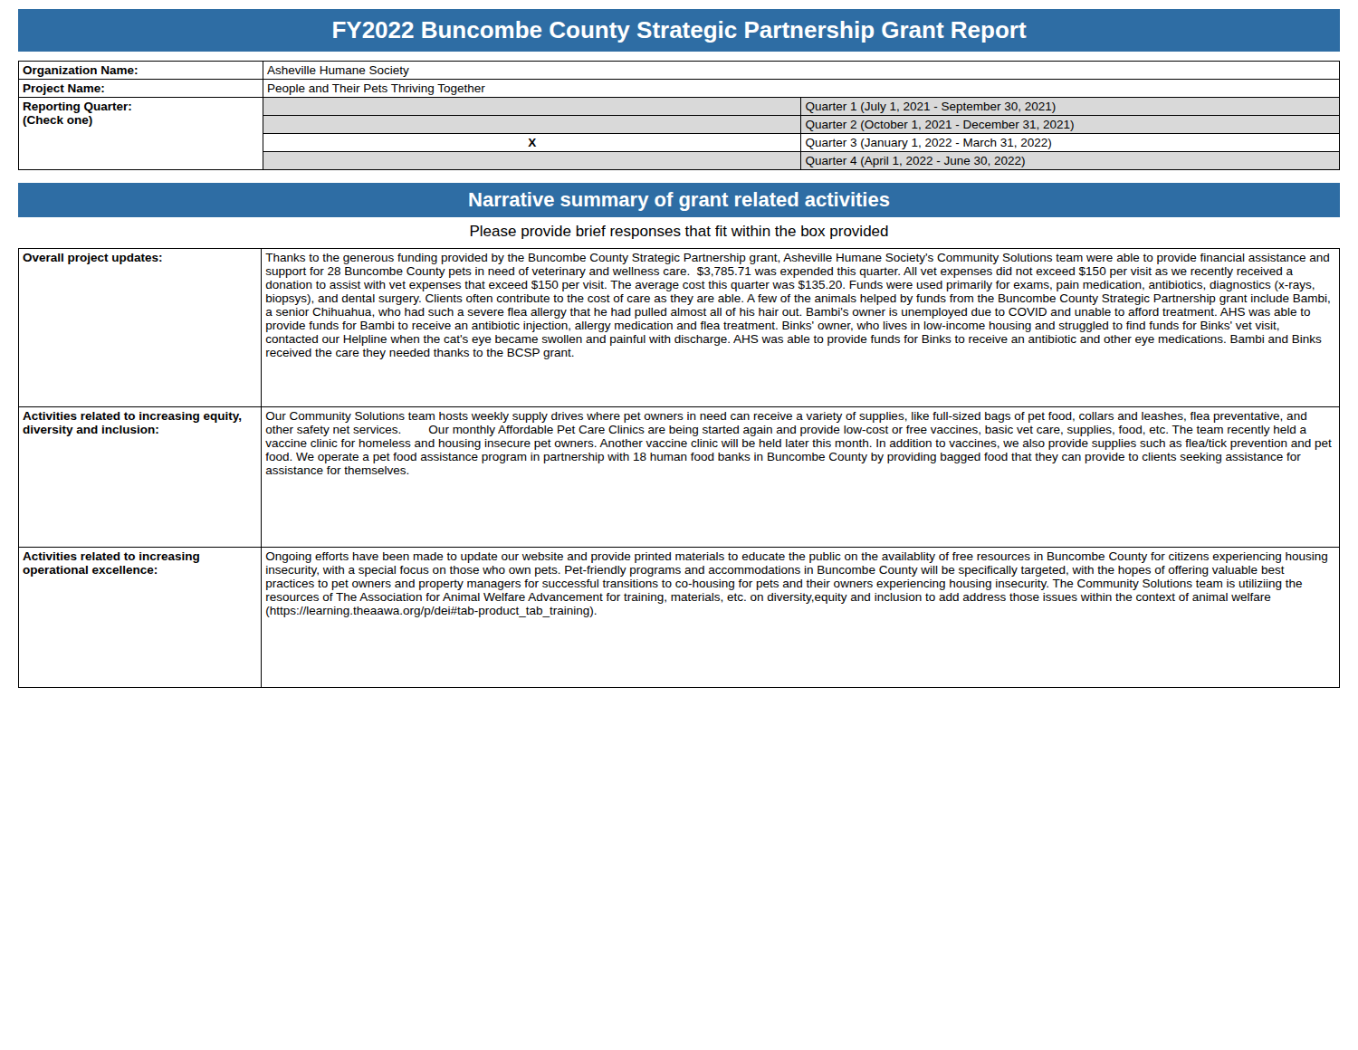FY2022 Buncombe County Strategic Partnership Grant Report
| Organization Name: | Asheville Humane Society |
| Project Name: | People and Their Pets Thriving Together |
| Reporting Quarter: (Check one) | | Quarter 1 (July 1, 2021 - September 30, 2021) |
| | Quarter 2 (October 1, 2021 - December 31, 2021) |
| | X | Quarter 3 (January 1, 2022 - March 31, 2022) |
| | | Quarter 4 (April 1, 2022 - June 30, 2022) |
Narrative summary of grant related activities
Please provide brief responses that fit within the box provided
| Overall project updates: | Thanks to the generous funding provided by the Buncombe County Strategic Partnership grant, Asheville Humane Society's Community Solutions team were able to provide financial assistance and support for 28 Buncombe County pets in need of veterinary and wellness care. $3,785.71 was expended this quarter. All vet expenses did not exceed $150 per visit as we recently received a donation to assist with vet expenses that exceed $150 per visit. The average cost this quarter was $135.20. Funds were used primarily for exams, pain medication, antibiotics, diagnostics (x-rays, biopsys), and dental surgery. Clients often contribute to the cost of care as they are able. A few of the animals helped by funds from the Buncombe County Strategic Partnership grant include Bambi, a senior Chihuahua, who had such a severe flea allergy that he had pulled almost all of his hair out. Bambi's owner is unemployed due to COVID and unable to afford treatment. AHS was able to provide funds for Bambi to receive an antibiotic injection, allergy medication and flea treatment. Binks' owner, who lives in low-income housing and struggled to find funds for Binks' vet visit, contacted our Helpline when the cat's eye became swollen and painful with discharge. AHS was able to provide funds for Binks to receive an antibiotic and other eye medications. Bambi and Binks received the care they needed thanks to the BCSP grant. |
| Activities related to increasing equity, diversity and inclusion: | Our Community Solutions team hosts weekly supply drives where pet owners in need can receive a variety of supplies, like full-sized bags of pet food, collars and leashes, flea preventative, and other safety net services. Our monthly Affordable Pet Care Clinics are being started again and provide low-cost or free vaccines, basic vet care, supplies, food, etc. The team recently held a vaccine clinic for homeless and housing insecure pet owners. Another vaccine clinic will be held later this month. In addition to vaccines, we also provide supplies such as flea/tick prevention and pet food. We operate a pet food assistance program in partnership with 18 human food banks in Buncombe County by providing bagged food that they can provide to clients seeking assistance for assistance for themselves. |
| Activities related to increasing operational excellence: | Ongoing efforts have been made to update our website and provide printed materials to educate the public on the availablity of free resources in Buncombe County for citizens experiencing housing insecurity, with a special focus on those who own pets. Pet-friendly programs and accommodations in Buncombe County will be specifically targeted, with the hopes of offering valuable best practices to pet owners and property managers for successful transitions to co-housing for pets and their owners experiencing housing insecurity. The Community Solutions team is utiliziing the resources of The Association for Animal Welfare Advancement for training, materials, etc. on diversity,equity and inclusion to add address those issues within the context of animal welfare (https://learning.theaawa.org/p/dei#tab-product_tab_training). |